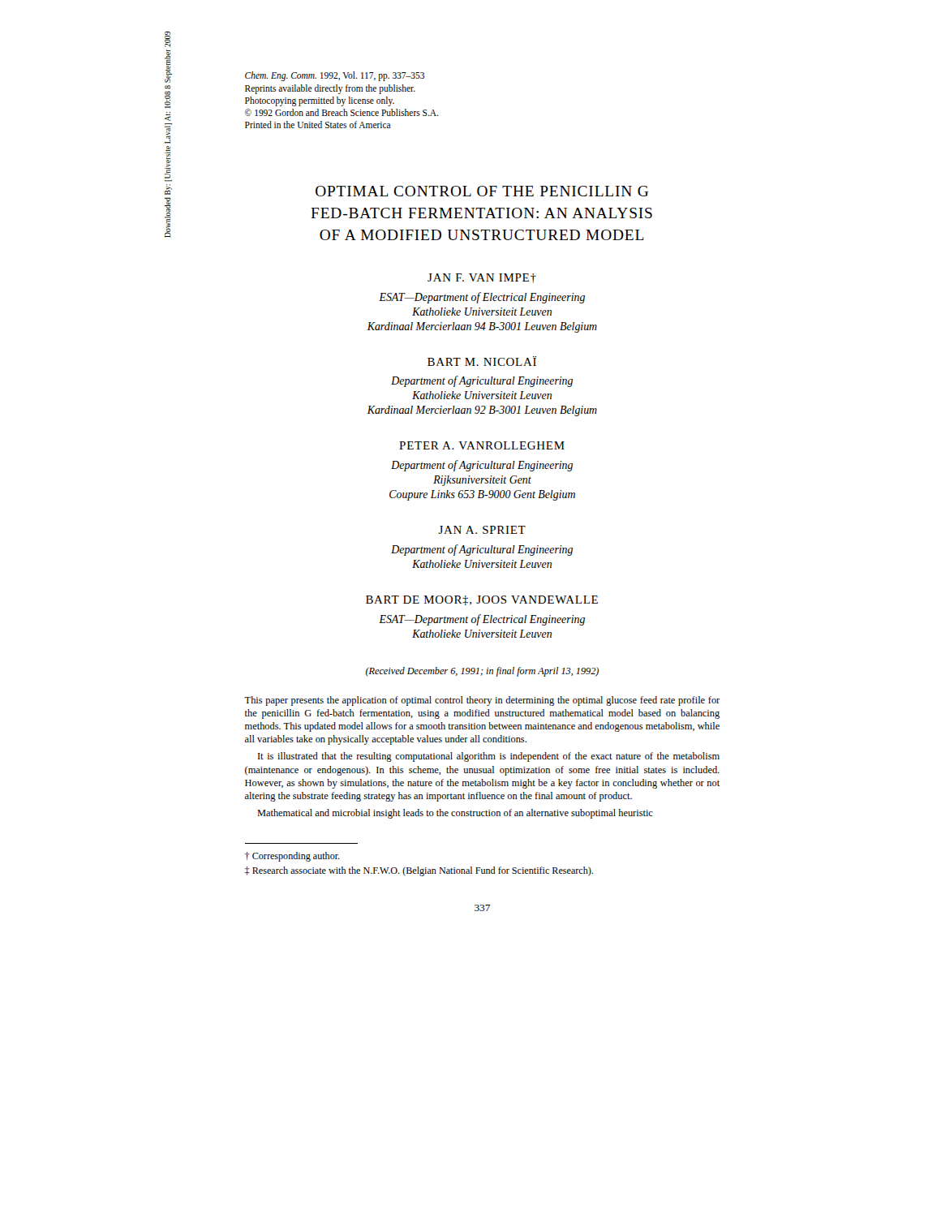Downloaded By: [Universite Laval] At: 10:08 8 September 2009
Chem. Eng. Comm. 1992, Vol. 117, pp. 337–353
Reprints available directly from the publisher.
Photocopying permitted by license only.
© 1992 Gordon and Breach Science Publishers S.A.
Printed in the United States of America
Optimal Control of the Penicillin G
Fed-Batch Fermentation: An Analysis
of a Modified Unstructured Model
JAN F. VAN IMPE†
ESAT—Department of Electrical Engineering
Katholieke Universiteit Leuven
Kardinaal Mercierlaan 94 B-3001 Leuven Belgium
BART M. NICOLAÏ
Department of Agricultural Engineering
Katholieke Universiteit Leuven
Kardinaal Mercierlaan 92 B-3001 Leuven Belgium
PETER A. VANROLLEGHEM
Department of Agricultural Engineering
Rijksuniversiteit Gent
Coupure Links 653 B-9000 Gent Belgium
JAN A. SPRIET
Department of Agricultural Engineering
Katholieke Universiteit Leuven
BART DE MOOR‡, JOOS VANDEWALLE
ESAT—Department of Electrical Engineering
Katholieke Universiteit Leuven
(Received December 6, 1991; in final form April 13, 1992)
This paper presents the application of optimal control theory in determining the optimal glucose feed rate profile for the penicillin G fed-batch fermentation, using a modified unstructured mathematical model based on balancing methods. This updated model allows for a smooth transition between maintenance and endogenous metabolism, while all variables take on physically acceptable values under all conditions.
It is illustrated that the resulting computational algorithm is independent of the exact nature of the metabolism (maintenance or endogenous). In this scheme, the unusual optimization of some free initial states is included. However, as shown by simulations, the nature of the metabolism might be a key factor in concluding whether or not altering the substrate feeding strategy has an important influence on the final amount of product.
Mathematical and microbial insight leads to the construction of an alternative suboptimal heuristic
† Corresponding author.
‡ Research associate with the N.F.W.O. (Belgian National Fund for Scientific Research).
337